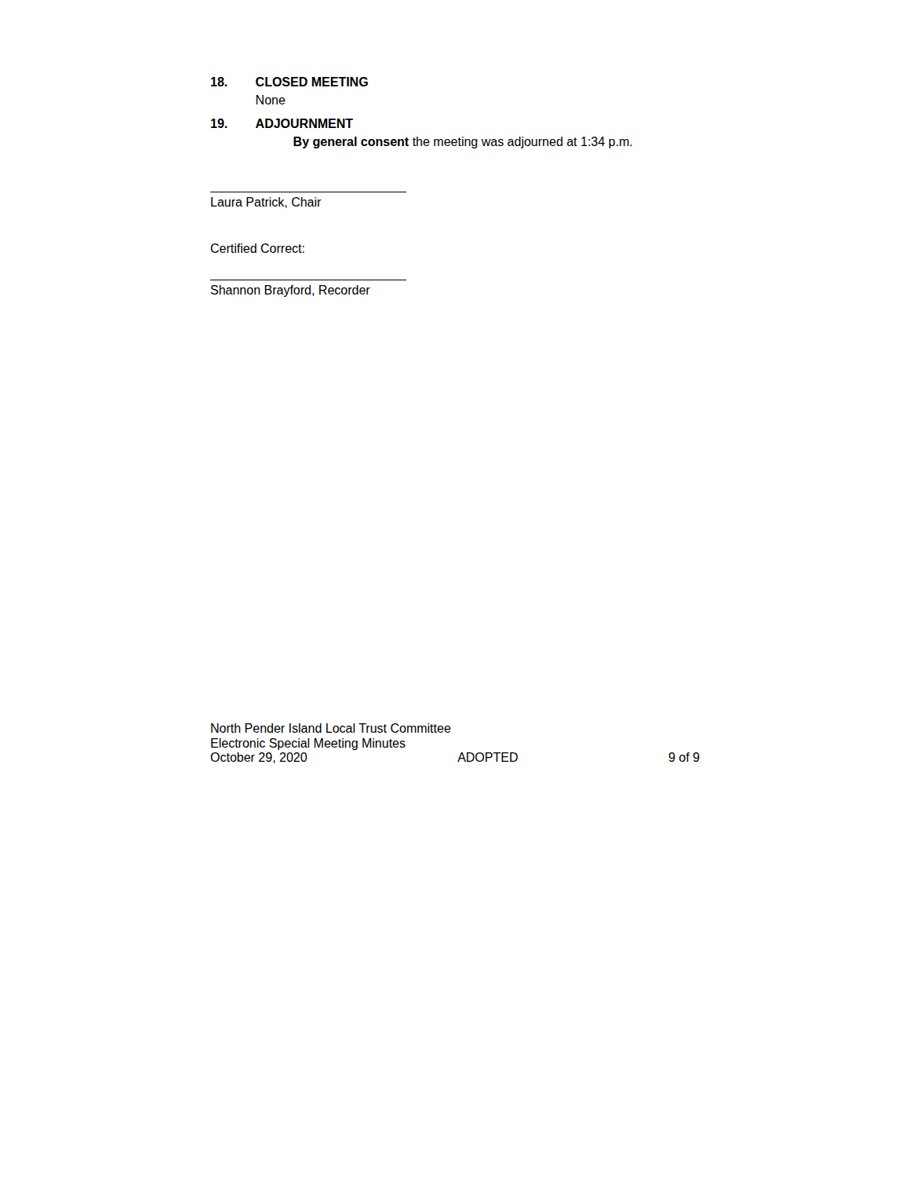18.
CLOSED MEETING
None
19.
ADJOURNMENT
By general consent the meeting was adjourned at 1:34 p.m.
Laura Patrick, Chair
Certified Correct:
Shannon Brayford, Recorder
North Pender Island Local Trust Committee
Electronic Special Meeting Minutes
October 29, 2020
ADOPTED
9 of 9